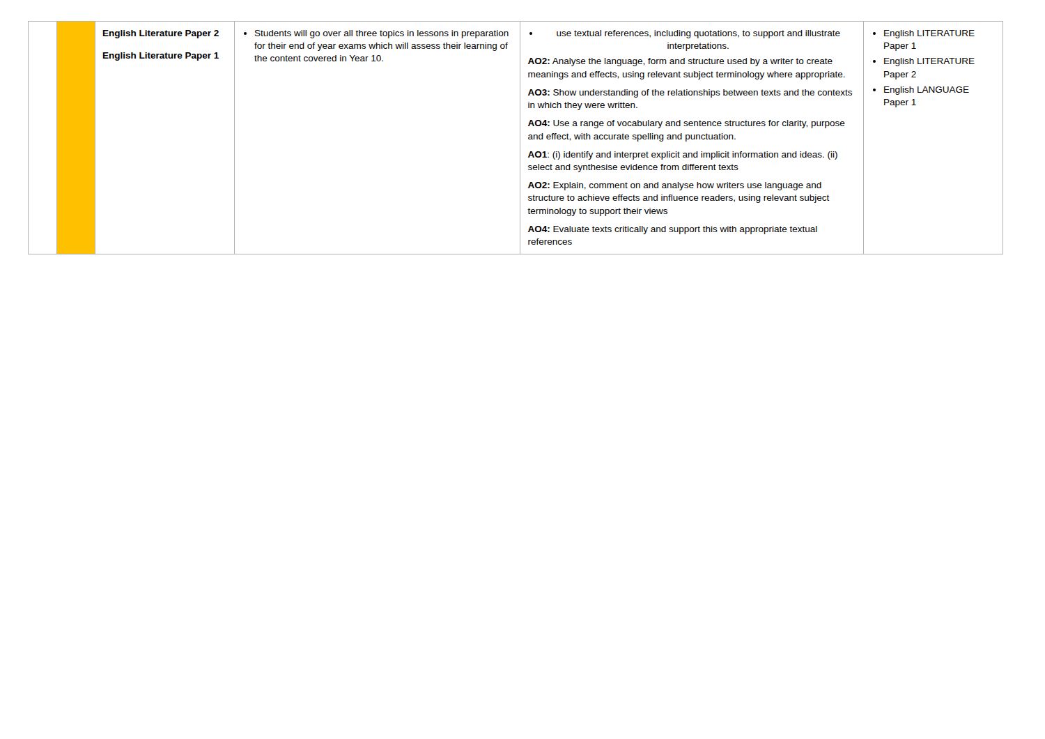| | | English Literature Paper 2 English Literature Paper 1 | Students will go over all three topics in lessons in preparation for their end of year exams which will assess their learning of the content covered in Year 10. | use textual references, including quotations, to support and illustrate interpretations. AO2: Analyse the language, form and structure used by a writer to create meanings and effects, using relevant subject terminology where appropriate. AO3: Show understanding of the relationships between texts and the contexts in which they were written. AO4: Use a range of vocabulary and sentence structures for clarity, purpose and effect, with accurate spelling and punctuation. AO1 : (i) identify and interpret explicit and implicit information and ideas. (ii) select and synthesise evidence from different texts AO2: Explain, comment on and analyse how writers use language and structure to achieve effects and influence readers, using relevant subject terminology to support their views AO4: Evaluate texts critically and support this with appropriate textual references | English LITERATURE Paper 1 English LITERATURE Paper 2 English LANGUAGE Paper 1 |